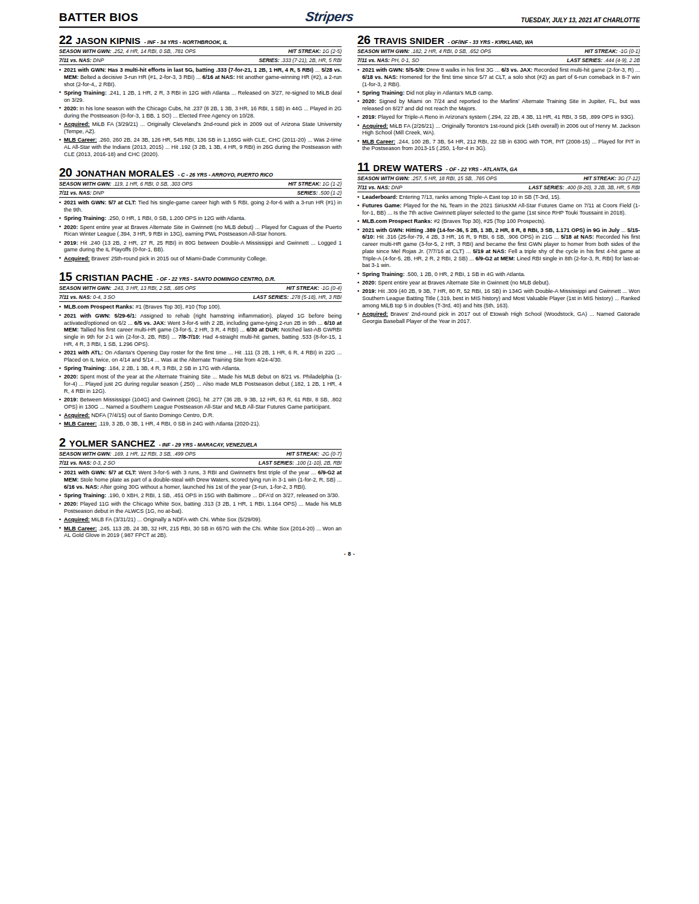Batter Bios
Stripers
TUESDAY, JULY 13, 2021 AT CHARLOTTE
22 Jason Kipnis - INF - 34 YRS - NORTHBROOK, IL
SEASON WITH GWN: .252, 4 HR, 14 RBI, 0 SB, .781 OPS HIT STREAK: 1G (2-5)
7/11 vs. NAS: DNP SERIES: .333 (7-21), 2B, HR, 5 RBI
2021 with GWN: Has 3 multi-hit efforts in last 5G, batting .333 (7-for-21, 1 2B, 1 HR, 4 R, 5 RBI) ... 5/28 vs. MEM: Belted a decisive 3-run HR (#1, 2-for-3, 3 RBI) ... 6/16 at NAS: Hit another game-winning HR (#2), a 2-run shot (2-for-4,, 2 RBI).
Spring Training: .241, 1 2B, 1 HR, 2 R, 3 RBI in 12G with Atlanta ... Released on 3/27, re-signed to MiLB deal on 3/29.
2020: In his lone season with the Chicago Cubs, hit .237 (8 2B, 1 3B, 3 HR, 16 RBI, 1 SB) in 44G ... Played in 2G during the Postseason (0-for-3, 1 BB, 1 SO) ... Elected Free Agency on 10/28.
Acquired: MiLB FA (3/29/21) ... Originally Cleveland's 2nd-round pick in 2009 out of Arizona State University (Tempe, AZ).
MLB Career: .260, 260 2B, 24 3B, 126 HR, 545 RBI, 136 SB in 1,165G with CLE, CHC (2011-20) ... Was 2-time AL All-Star with the Indians (2013, 2015) ... Hit .192 (3 2B, 1 3B, 4 HR, 9 RBI) in 26G during the Postseason with CLE (2013, 2016-18) and CHC (2020).
20 Jonathan Morales - C - 26 YRS - ARROYO, PUERTO RICO
SEASON WITH GWN: .119, 1 HR, 6 RBI, 0 SB, .303 OPS HIT STREAK: 1G (1-2)
7/11 vs. NAS: DNP SERIES: .500 (1-2)
2021 with GWN: 5/7 at CLT: Tied his single-game career high with 5 RBI, going 2-for-6 with a 3-run HR (#1) in the 9th.
Spring Training: .250, 0 HR, 1 RBI, 0 SB, 1.200 OPS in 12G with Atlanta.
2020: Spent entire year at Braves Alternate Site in Gwinnett (no MLB debut) ... Played for Caguas of the Puerto Rican Winter League (.394, 3 HR, 9 RBI in 13G), earning PWL Postseason All-Star honors.
2019: Hit .240 (13 2B, 2 HR, 27 R, 25 RBI) in 80G between Double-A Mississippi and Gwinnett ... Logged 1 game during the IL Playoffs (0-for-1, BB).
Acquired: Braves' 25th-round pick in 2015 out of Miami-Dade Community College.
15 Cristian Pache - OF - 22 YRS - SANTO DOMINGO CENTRO, D.R.
SEASON WITH GWN: .243, 3 HR, 13 RBI, 2 SB, .685 OPS HIT STREAK: -1G (0-4)
7/11 vs. NAS: 0-4, 3 SO LAST SERIES: .278 (5-18), HR, 3 RBI
MLB.com Prospect Ranks: #1 (Braves Top 30), #10 (Top 100).
2021 with GWN: 5/29-6/1: Assigned to rehab (right hamstring inflammation), played 1G before being activated/optioned on 6/2 ... 6/5 vs. JAX: Went 3-for-6 with 2 2B, including game-tying 2-run 2B in 9th ... 6/10 at MEM: Tallied his first career multi-HR game (3-for-5, 2 HR, 3 R, 4 RBI) ... 6/30 at DUR: Notched last-AB GWRBI single in 9th for 2-1 win (2-for-3, 2B, RBI) ... 7/8-7/10: Had 4-straight multi-hit games, batting .533 (8-for-15, 1 HR, 4 R, 3 RBI, 1 SB, 1.296 OPS).
2021 with ATL: On Atlanta's Opening Day roster for the first time ... Hit .111 (3 2B, 1 HR, 6 R, 4 RBI) in 22G ... Placed on IL twice, on 4/14 and 5/14 ... Was at the Alternate Training Site from 4/24-4/30.
Spring Training: .184, 2 2B, 1 3B, 4 R, 3 RBI, 2 SB in 17G with Atlanta.
2020: Spent most of the year at the Alternate Training Site ... Made his MLB debut on 8/21 vs. Philadelphia (1-for-4) ... Played just 2G during regular season (.250) ... Also made MLB Postseason debut (.182, 1 2B, 1 HR, 4 R, 4 RBI in 12G).
2019: Between Mississippi (104G) and Gwinnett (26G), hit .277 (36 2B, 9 3B, 12 HR, 63 R, 61 RBI, 8 SB, .802 OPS) in 130G ... Named a Southern League Postseason All-Star and MLB All-Star Futures Game participant.
Acquired: NDFA (7/4/15) out of Santo Domingo Centro, D.R.
MLB Career: .119, 3 2B, 0 3B, 1 HR, 4 RBI, 0 SB in 24G with Atlanta (2020-21).
2 Yolmer Sanchez - INF - 29 YRS - MARACAY, VENEZUELA
SEASON WITH GWN: .169, 1 HR, 12 RBI, 3 SB, .499 OPS HIT STREAK: -2G (0-7)
7/11 vs. NAS: 0-3, 2 SO LAST SERIES: .100 (1-10), 2B, RBI
2021 with GWN: 5/7 at CLT: Went 3-for-5 with 3 runs, 3 RBI and Gwinnett's first triple of the year ... 6/9-G2 at MEM: Stole home plate as part of a double-steal with Drew Waters, scored tying run in 3-1 win (1-for-2, R, SB) ... 6/16 vs. NAS: After going 30G without a homer, launched his 1st of the year (3-run, 1-for-2, 3 RBI).
Spring Training: .190, 0 XBH, 2 RBI, 1 SB, .451 OPS in 15G with Baltimore ... DFA'd on 3/27, released on 3/30.
2020: Played 11G with the Chicago White Sox, batting .313 (3 2B, 1 HR, 1 RBI, 1.164 OPS) ... Made his MLB Postseason debut in the ALWCS (1G, no at-bat).
Acquired: MiLB FA (3/31/21) ... Originally a NDFA with Chi. White Sox (5/29/09).
MLB Career: .245, 113 2B, 24 3B, 32 HR, 215 RBI, 30 SB in 657G with the Chi. White Sox (2014-20) ... Won an AL Gold Glove in 2019 (.987 FPCT at 2B).
26 Travis Snider - OF/INF - 33 YRS - KIRKLAND, WA
SEASON WITH GWN: .182, 2 HR, 4 RBI, 0 SB, .652 OPS HIT STREAK: -1G (0-1)
7/11 vs. NAS: PH, 0-1, SO LAST SERIES: .444 (4-9), 2 2B
2021 with GWN: 5/5-5/9: Drew 8 walks in his first 3G ... 6/3 vs. JAX: Recorded first multi-hit game (2-for-3, R) ... 6/18 vs. NAS: Homered for the first time since 5/7 at CLT, a solo shot (#2) as part of 6-run comeback in 8-7 win (1-for-3, 2 RBI).
Spring Training: Did not play in Atlanta's MLB camp.
2020: Signed by Miami on 7/24 and reported to the Marlins' Alternate Training Site in Jupiter, FL, but was released on 8/27 and did not reach the Majors.
2019: Played for Triple-A Reno in Arizona's system (.294, 22 2B, 4 3B, 11 HR, 41 RBI, 3 SB, .899 OPS in 93G).
Acquired: MiLB FA (2/26/21) ... Originally Toronto's 1st-round pick (14th overall) in 2006 out of Henry M. Jackson High School (Mill Creek, WA).
MLB Career: .244, 100 2B, 7 3B, 54 HR, 212 RBI, 22 SB in 630G with TOR, PIT (2008-15) ... Played for PIT in the Postseason from 2013-15 (.250, 1-for-4 in 3G).
11 Drew Waters - OF - 22 YRS - ATLANTA, GA
SEASON WITH GWN: .257, 5 HR, 18 RBI, 15 SB, .765 OPS HIT STREAK: 3G (7-12)
7/11 vs. NAS: DNP LAST SERIES: .400 (8-20), 3 2B, 3B, HR, 5 RBI
Leaderboard: Entering 7/13, ranks among Triple-A East top 10 in SB (T-3rd, 15).
Futures Game: Played for the NL Team in the 2021 SiriusXM All-Star Futures Game on 7/11 at Coors Field (1-for-1, BB) ... Is the 7th active Gwinnett player selected to the game (1st since RHP Touki Toussaint in 2018).
MLB.com Prospect Ranks: #2 (Braves Top 30), #25 (Top 100 Prospects).
2021 with GWN: Hitting .389 (14-for-36, 5 2B, 1 3B, 2 HR, 8 R, 8 RBI, 3 SB, 1.171 OPS) in 9G in July ... 5/15-6/10: Hit .316 (25-for-79, 4 2B, 3 HR, 16 R, 9 RBI, 6 SB, .906 OPS) in 21G ... 5/18 at NAS: Recorded his first career multi-HR game (3-for-5, 2 HR, 3 RBI) and became the first GWN player to homer from both sides of the plate since Mel Rojas Jr. (7/7/16 at CLT) ... 5/19 at NAS: Fell a triple shy of the cycle in his first 4-hit game at Triple-A (4-for-5, 2B, HR, 2 R, 2 RBI, 2 SB) ... 6/9-G2 at MEM: Lined RBI single in 8th (2-for-3, R, RBI) for last-at-bat 3-1 win.
Spring Training: .500, 1 2B, 0 HR, 2 RBI, 1 SB in 4G with Atlanta.
2020: Spent entire year at Braves Alternate Site in Gwinnett (no MLB debut).
2019: Hit .309 (40 2B, 9 3B, 7 HR, 80 R, 52 RBI, 16 SB) in 134G with Double-A Mississippi and Gwinnett ... Won Southern League Batting Title (.319, best in MIS history) and Most Valuable Player (1st in MIS history) ... Ranked among MiLB top 5 in doubles (T-3rd, 40) and hits (5th, 163).
Acquired: Braves' 2nd-round pick in 2017 out of Etowah High School (Woodstock, GA) ... Named Gatorade Georgia Baseball Player of the Year in 2017.
- 8 -